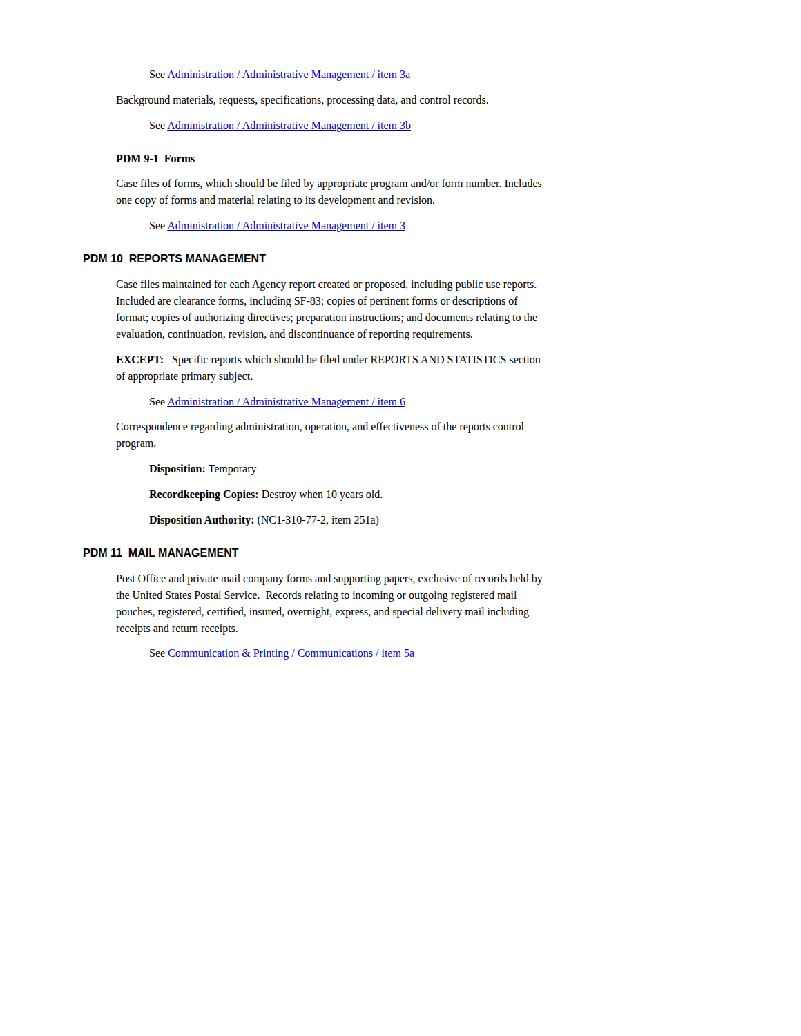See Administration / Administrative Management / item 3a
Background materials, requests, specifications, processing data, and control records.
See Administration / Administrative Management / item 3b
PDM 9-1 Forms
Case files of forms, which should be filed by appropriate program and/or form number. Includes one copy of forms and material relating to its development and revision.
See Administration / Administrative Management / item 3
PDM 10 REPORTS MANAGEMENT
Case files maintained for each Agency report created or proposed, including public use reports. Included are clearance forms, including SF-83; copies of pertinent forms or descriptions of format; copies of authorizing directives; preparation instructions; and documents relating to the evaluation, continuation, revision, and discontinuance of reporting requirements.
EXCEPT: Specific reports which should be filed under REPORTS AND STATISTICS section of appropriate primary subject.
See Administration / Administrative Management / item 6
Correspondence regarding administration, operation, and effectiveness of the reports control program.
Disposition: Temporary
Recordkeeping Copies: Destroy when 10 years old.
Disposition Authority: (NC1-310-77-2, item 251a)
PDM 11 MAIL MANAGEMENT
Post Office and private mail company forms and supporting papers, exclusive of records held by the United States Postal Service. Records relating to incoming or outgoing registered mail pouches, registered, certified, insured, overnight, express, and special delivery mail including receipts and return receipts.
See Communication & Printing / Communications / item 5a